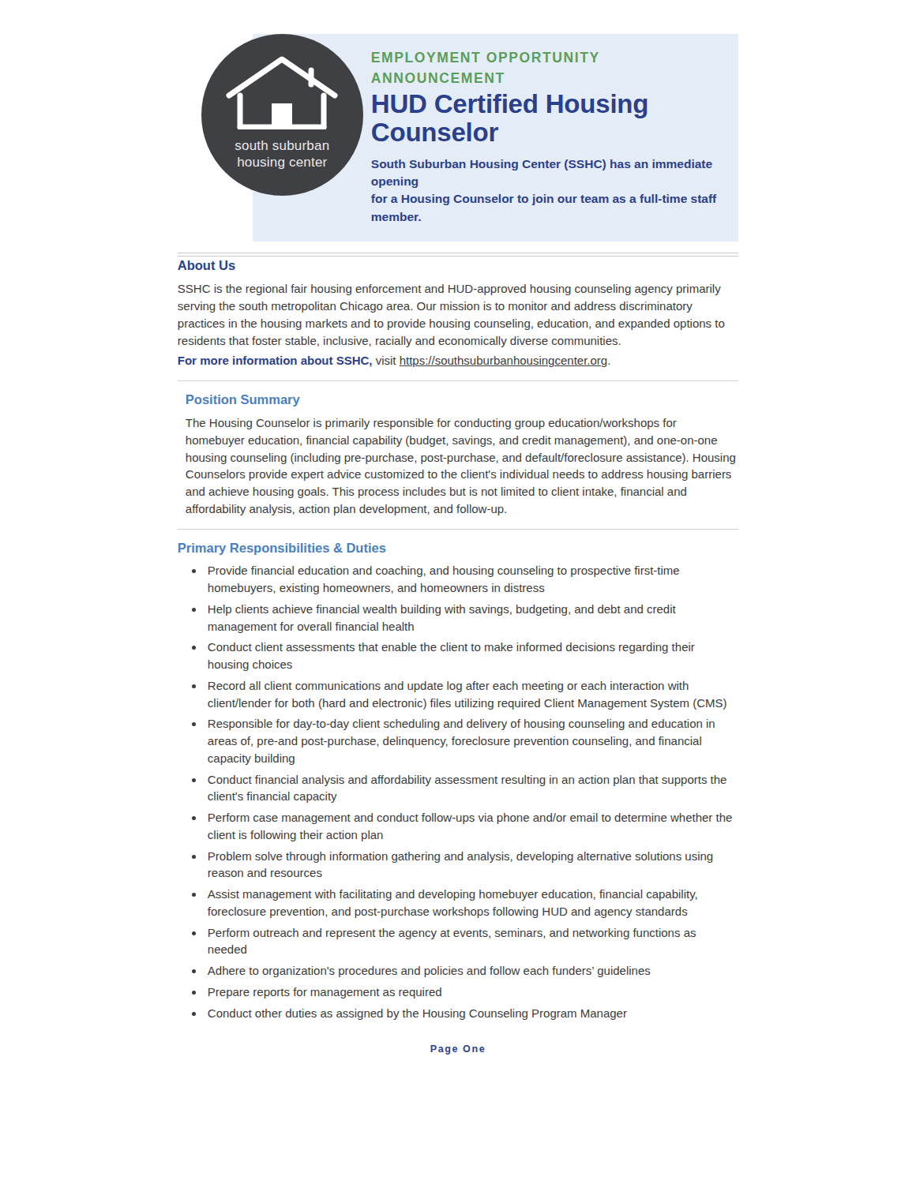EMPLOYMENT OPPORTUNITY ANNOUNCEMENT
HUD Certified Housing Counselor
South Suburban Housing Center (SSHC) has an immediate opening
for a Housing Counselor to join our team as a full-time staff member.
south suburban
housing center
About Us
SSHC is the regional fair housing enforcement and HUD-approved housing counseling agency primarily serving the south metropolitan Chicago area. Our mission is to monitor and address discriminatory practices in the housing markets and to provide housing counseling, education, and expanded options to residents that foster stable, inclusive, racially and economically diverse communities.
For more information about SSHC, visit https://southsuburbanhousingcenter.org.
Position Summary
The Housing Counselor is primarily responsible for conducting group education/workshops for homebuyer education, financial capability (budget, savings, and credit management), and one-on-one housing counseling (including pre-purchase, post-purchase, and default/foreclosure assistance). Housing Counselors provide expert advice customized to the client's individual needs to address housing barriers and achieve housing goals. This process includes but is not limited to client intake, financial and affordability analysis, action plan development, and follow-up.
Primary Responsibilities & Duties
Provide financial education and coaching, and housing counseling to prospective first-time homebuyers, existing homeowners, and homeowners in distress
Help clients achieve financial wealth building with savings, budgeting, and debt and credit management for overall financial health
Conduct client assessments that enable the client to make informed decisions regarding their housing choices
Record all client communications and update log after each meeting or each interaction with client/lender for both (hard and electronic) files utilizing required Client Management System (CMS)
Responsible for day-to-day client scheduling and delivery of housing counseling and education in areas of, pre-and post-purchase, delinquency, foreclosure prevention counseling, and financial capacity building
Conduct financial analysis and affordability assessment resulting in an action plan that supports the client's financial capacity
Perform case management and conduct follow-ups via phone and/or email to determine whether the client is following their action plan
Problem solve through information gathering and analysis, developing alternative solutions using reason and resources
Assist management with facilitating and developing homebuyer education, financial capability, foreclosure prevention, and post-purchase workshops following HUD and agency standards
Perform outreach and represent the agency at events, seminars, and networking functions as needed
Adhere to organization's procedures and policies and follow each funders’ guidelines
Prepare reports for management as required
Conduct other duties as assigned by the Housing Counseling Program Manager
Page One